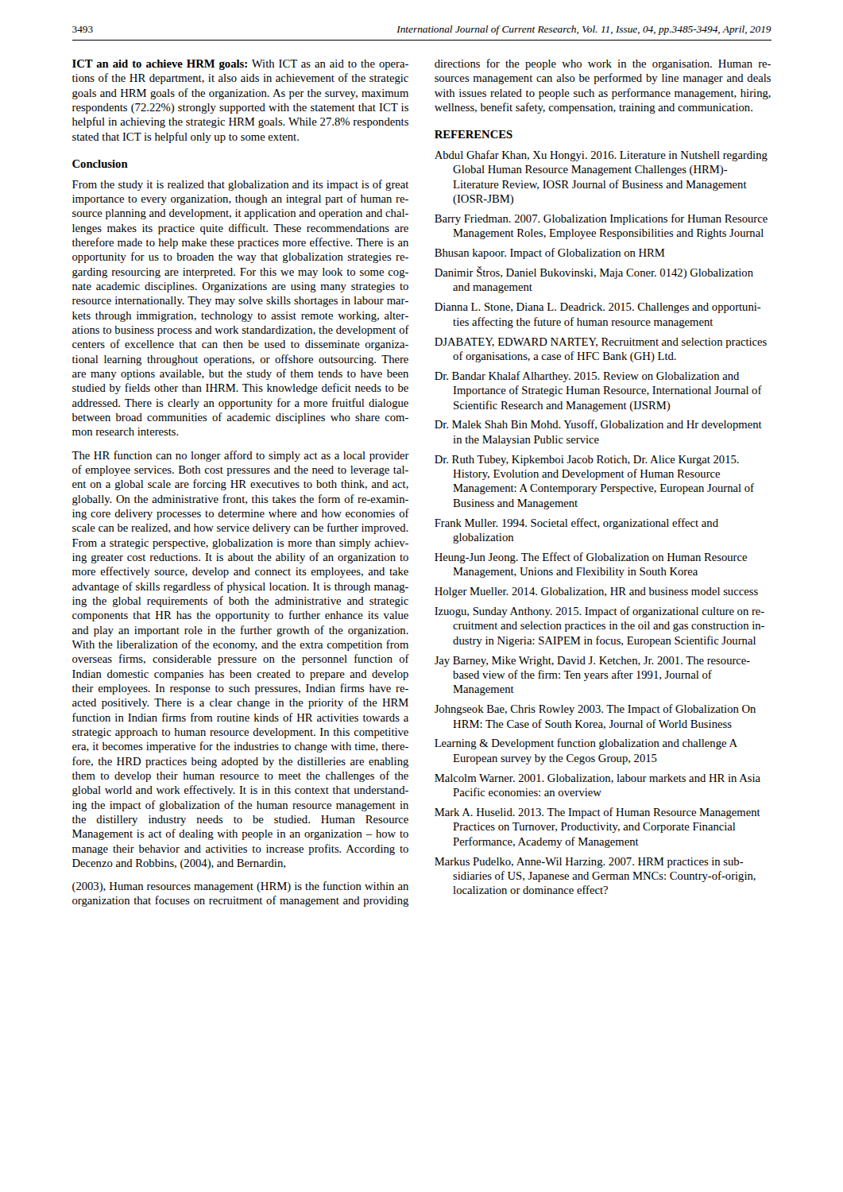3493 International Journal of Current Research, Vol. 11, Issue, 04, pp.3485-3494, April, 2019
ICT an aid to achieve HRM goals: With ICT as an aid to the operations of the HR department, it also aids in achievement of the strategic goals and HRM goals of the organization. As per the survey, maximum respondents (72.22%) strongly supported with the statement that ICT is helpful in achieving the strategic HRM goals. While 27.8% respondents stated that ICT is helpful only up to some extent.
Conclusion
From the study it is realized that globalization and its impact is of great importance to every organization, though an integral part of human resource planning and development, it application and operation and challenges makes its practice quite difficult. These recommendations are therefore made to help make these practices more effective. There is an opportunity for us to broaden the way that globalization strategies regarding resourcing are interpreted. For this we may look to some cognate academic disciplines. Organizations are using many strategies to resource internationally. They may solve skills shortages in labour markets through immigration, technology to assist remote working, alterations to business process and work standardization, the development of centers of excellence that can then be used to disseminate organizational learning throughout operations, or offshore outsourcing. There are many options available, but the study of them tends to have been studied by fields other than IHRM. This knowledge deficit needs to be addressed. There is clearly an opportunity for a more fruitful dialogue between broad communities of academic disciplines who share common research interests.
The HR function can no longer afford to simply act as a local provider of employee services. Both cost pressures and the need to leverage talent on a global scale are forcing HR executives to both think, and act, globally. On the administrative front, this takes the form of re-examining core delivery processes to determine where and how economies of scale can be realized, and how service delivery can be further improved. From a strategic perspective, globalization is more than simply achieving greater cost reductions. It is about the ability of an organization to more effectively source, develop and connect its employees, and take advantage of skills regardless of physical location. It is through managing the global requirements of both the administrative and strategic components that HR has the opportunity to further enhance its value and play an important role in the further growth of the organization. With the liberalization of the economy, and the extra competition from overseas firms, considerable pressure on the personnel function of Indian domestic companies has been created to prepare and develop their employees. In response to such pressures, Indian firms have reacted positively. There is a clear change in the priority of the HRM function in Indian firms from routine kinds of HR activities towards a strategic approach to human resource development. In this competitive era, it becomes imperative for the industries to change with time, therefore, the HRD practices being adopted by the distilleries are enabling them to develop their human resource to meet the challenges of the global world and work effectively. It is in this context that understanding the impact of globalization of the human resource management in the distillery industry needs to be studied. Human Resource Management is act of dealing with people in an organization – how to manage their behavior and activities to increase profits. According to Decenzo and Robbins, (2004), and Bernardin,
(2003), Human resources management (HRM) is the function within an organization that focuses on recruitment of management and providing directions for the people who work in the organisation. Human resources management can also be performed by line manager and deals with issues related to people such as performance management, hiring, wellness, benefit safety, compensation, training and communication.
REFERENCES
Abdul Ghafar Khan, Xu Hongyi. 2016. Literature in Nutshell regarding Global Human Resource Management Challenges (HRM)- Literature Review, IOSR Journal of Business and Management (IOSR-JBM)
Barry Friedman. 2007. Globalization Implications for Human Resource Management Roles, Employee Responsibilities and Rights Journal
Bhusan kapoor. Impact of Globalization on HRM
Danimir Štros, Daniel Bukovinski, Maja Coner. 0142) Globalization and management
Dianna L. Stone, Diana L. Deadrick. 2015. Challenges and opportunities affecting the future of human resource management
DJABATEY, EDWARD NARTEY, Recruitment and selection practices of organisations, a case of HFC Bank (GH) Ltd.
Dr. Bandar Khalaf Alharthey. 2015. Review on Globalization and Importance of Strategic Human Resource, International Journal of Scientific Research and Management (IJSRM)
Dr. Malek Shah Bin Mohd. Yusoff, Globalization and Hr development in the Malaysian Public service
Dr. Ruth Tubey, Kipkemboi Jacob Rotich, Dr. Alice Kurgat 2015. History, Evolution and Development of Human Resource Management: A Contemporary Perspective, European Journal of Business and Management
Frank Muller. 1994. Societal effect, organizational effect and globalization
Heung-Jun Jeong. The Effect of Globalization on Human Resource Management, Unions and Flexibility in South Korea
Holger Mueller. 2014. Globalization, HR and business model success
Izuogu, Sunday Anthony. 2015. Impact of organizational culture on recruitment and selection practices in the oil and gas construction industry in Nigeria: SAIPEM in focus, European Scientific Journal
Jay Barney, Mike Wright, David J. Ketchen, Jr. 2001. The resource-based view of the firm: Ten years after 1991, Journal of Management
Johngseok Bae, Chris Rowley 2003. The Impact of Globalization On HRM: The Case of South Korea, Journal of World Business
Learning & Development function globalization and challenge A European survey by the Cegos Group, 2015
Malcolm Warner. 2001. Globalization, labour markets and HR in Asia Pacific economies: an overview
Mark A. Huselid. 2013. The Impact of Human Resource Management Practices on Turnover, Productivity, and Corporate Financial Performance, Academy of Management
Markus Pudelko, Anne-Wil Harzing. 2007. HRM practices in subsidiaries of US, Japanese and German MNCs: Country-of-origin, localization or dominance effect?